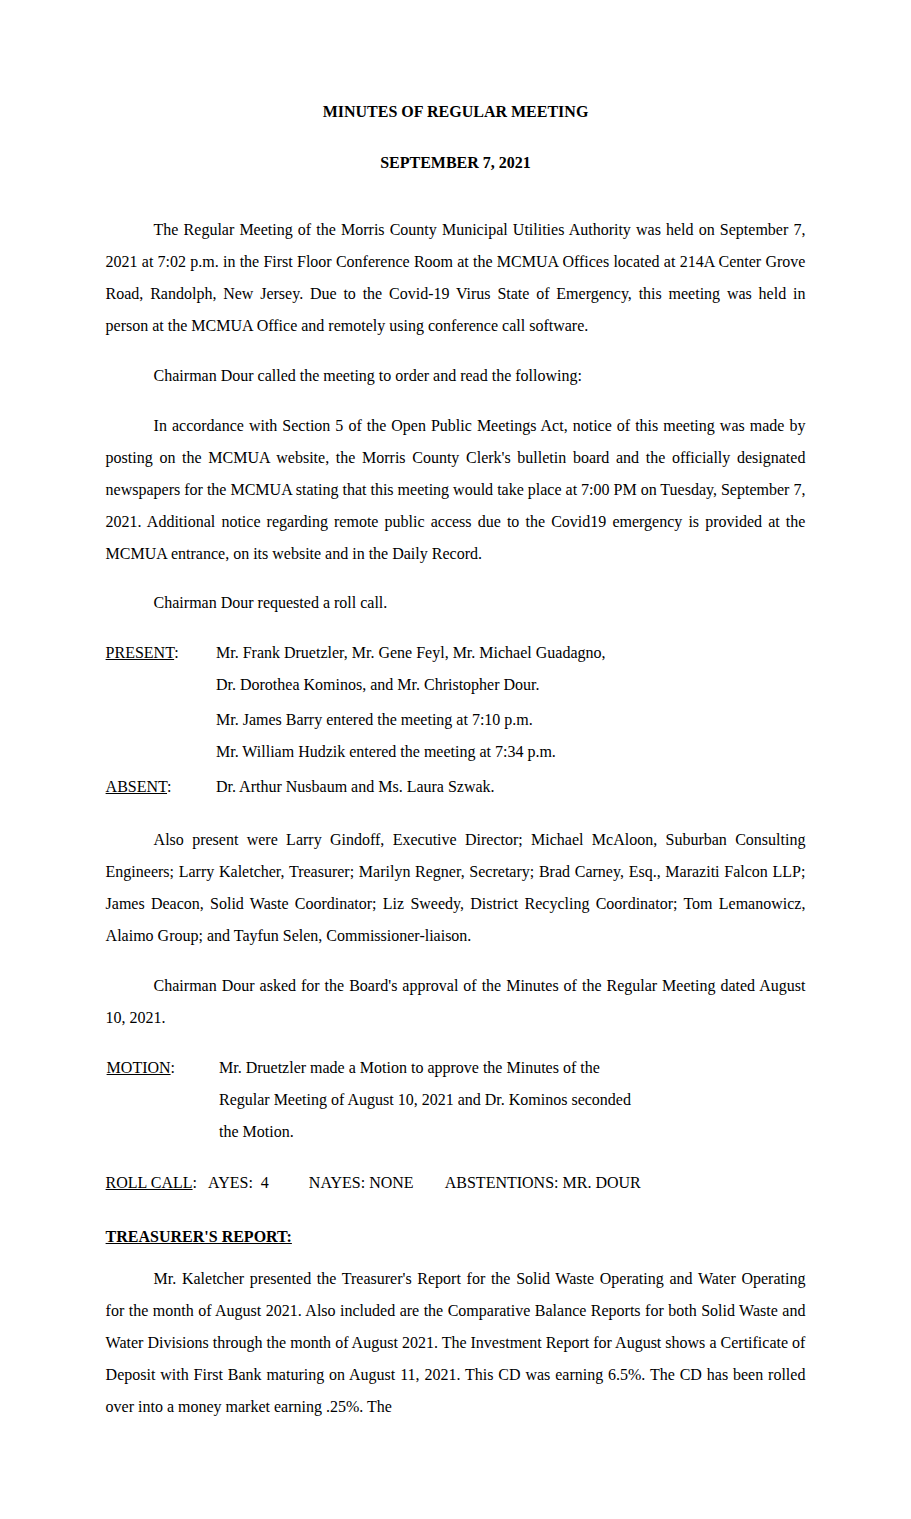Minutes of Regular Meeting
September 7, 2021
The Regular Meeting of the Morris County Municipal Utilities Authority was held on September 7, 2021 at 7:02 p.m. in the First Floor Conference Room at the MCMUA Offices located at 214A Center Grove Road, Randolph, New Jersey. Due to the Covid-19 Virus State of Emergency, this meeting was held in person at the MCMUA Office and remotely using conference call software.
Chairman Dour called the meeting to order and read the following:
In accordance with Section 5 of the Open Public Meetings Act, notice of this meeting was made by posting on the MCMUA website, the Morris County Clerk's bulletin board and the officially designated newspapers for the MCMUA stating that this meeting would take place at 7:00 PM on Tuesday, September 7, 2021. Additional notice regarding remote public access due to the Covid19 emergency is provided at the MCMUA entrance, on its website and in the Daily Record.
Chairman Dour requested a roll call.
| PRESENT : | Mr. Frank Druetzler, Mr. Gene Feyl, Mr. Michael Guadagno, Dr. Dorothea Kominos, and Mr. Christopher Dour. |
| | Mr. James Barry entered the meeting at 7:10 p.m. Mr. William Hudzik entered the meeting at 7:34 p.m. |
| ABSENT : | Dr. Arthur Nusbaum and Ms. Laura Szwak. |
Also present were Larry Gindoff, Executive Director; Michael McAloon, Suburban Consulting Engineers; Larry Kaletcher, Treasurer; Marilyn Regner, Secretary; Brad Carney, Esq., Maraziti Falcon LLP; James Deacon, Solid Waste Coordinator; Liz Sweedy, District Recycling Coordinator; Tom Lemanowicz, Alaimo Group; and Tayfun Selen, Commissioner-liaison.
Chairman Dour asked for the Board's approval of the Minutes of the Regular Meeting dated August 10, 2021.
| MOTION : | Mr. Druetzler made a Motion to approve the Minutes of the Regular Meeting of August 10, 2021 and Dr. Kominos seconded the Motion. |
ROLL CALL: AYES: 4 NAYES: NONE ABSTENTIONS: MR. DOUR
Treasurer's Report:
Mr. Kaletcher presented the Treasurer's Report for the Solid Waste Operating and Water Operating for the month of August 2021. Also included are the Comparative Balance Reports for both Solid Waste and Water Divisions through the month of August 2021. The Investment Report for August shows a Certificate of Deposit with First Bank maturing on August 11, 2021. This CD was earning 6.5%. The CD has been rolled over into a money market earning .25%. The